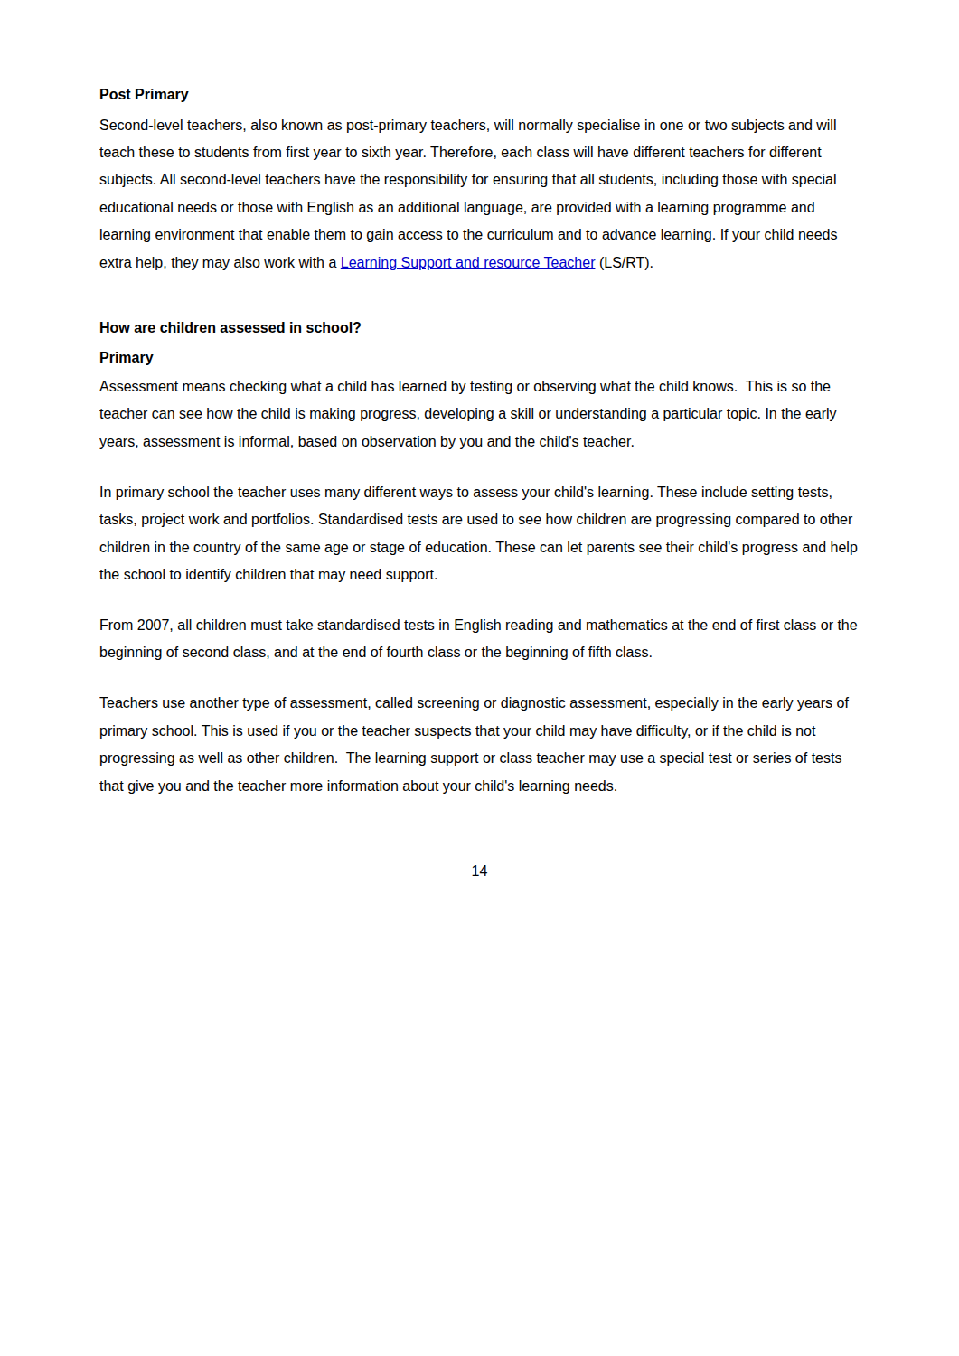Post Primary
Second-level teachers, also known as post-primary teachers, will normally specialise in one or two subjects and will teach these to students from first year to sixth year. Therefore, each class will have different teachers for different subjects. All second-level teachers have the responsibility for ensuring that all students, including those with special educational needs or those with English as an additional language, are provided with a learning programme and learning environment that enable them to gain access to the curriculum and to advance learning. If your child needs extra help, they may also work with a Learning Support and resource Teacher (LS/RT).
How are children assessed in school?
Primary
Assessment means checking what a child has learned by testing or observing what the child knows. This is so the teacher can see how the child is making progress, developing a skill or understanding a particular topic. In the early years, assessment is informal, based on observation by you and the child's teacher.
In primary school the teacher uses many different ways to assess your child's learning. These include setting tests, tasks, project work and portfolios. Standardised tests are used to see how children are progressing compared to other children in the country of the same age or stage of education. These can let parents see their child's progress and help the school to identify children that may need support.
From 2007, all children must take standardised tests in English reading and mathematics at the end of first class or the beginning of second class, and at the end of fourth class or the beginning of fifth class.
Teachers use another type of assessment, called screening or diagnostic assessment, especially in the early years of primary school. This is used if you or the teacher suspects that your child may have difficulty, or if the child is not progressing as well as other children. The learning support or class teacher may use a special test or series of tests that give you and the teacher more information about your child's learning needs.
14